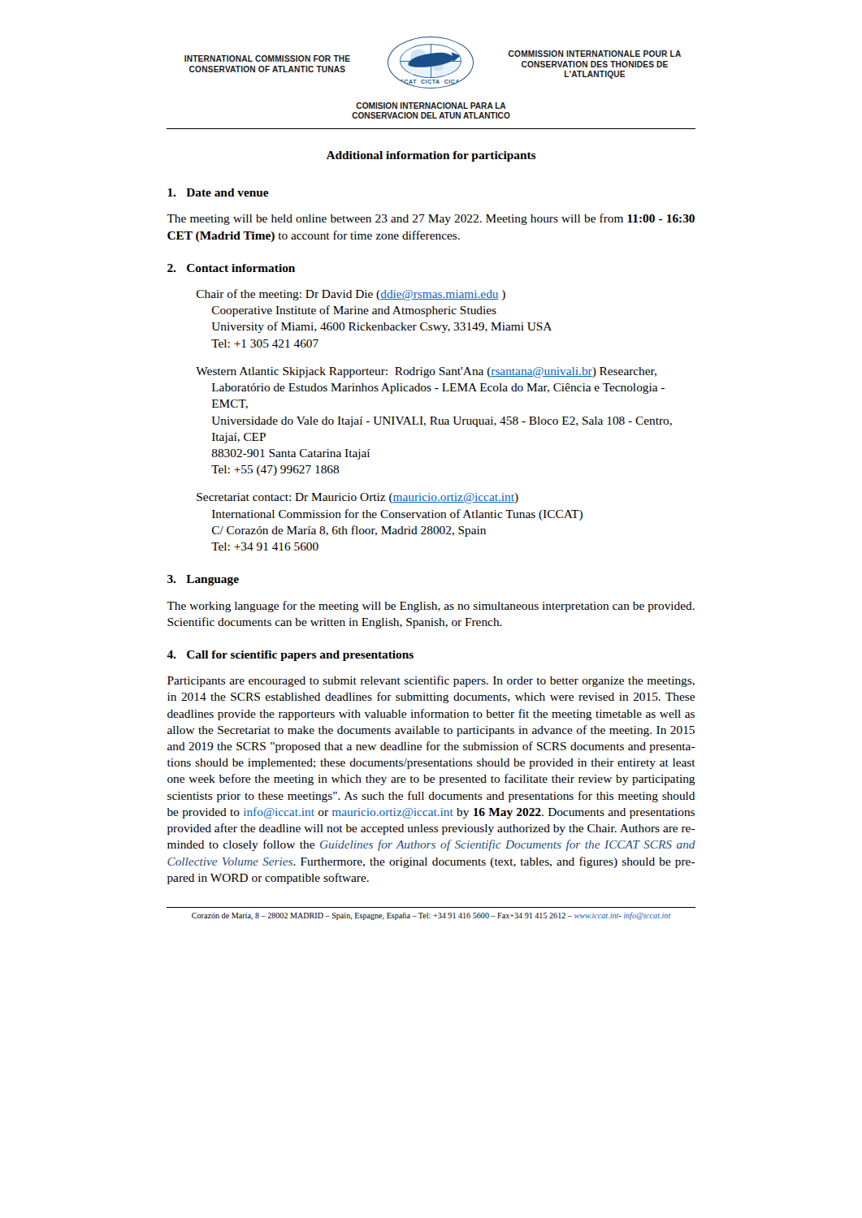| INTERNATIONAL COMMISSION FOR THE CONSERVATION OF ATLANTIC TUNAS | ICCAT CICTA CICAA | COMMISSION INTERNATIONALE POUR LA CONSERVATION DES THONIDES DE L'ATLANTIQUE |
COMISION INTERNACIONAL PARA LA
CONSERVACION DEL ATUN ATLANTICO
Additional information for participants
1. Date and venue
The meeting will be held online between 23 and 27 May 2022. Meeting hours will be from 11:00 - 16:30 CET (Madrid Time) to account for time zone differences.
2. Contact information
Chair of the meeting: Dr David Die (ddie@rsmas.miami.edu )
Cooperative Institute of Marine and Atmospheric Studies
University of Miami, 4600 Rickenbacker Cswy, 33149, Miami USA
Tel: +1 305 421 4607
Western Atlantic Skipjack Rapporteur: Rodrigo Sant'Ana (rsantana@univali.br) Researcher,
Laboratório de Estudos Marinhos Aplicados - LEMA Ecola do Mar, Ciência e Tecnologia - EMCT,
Universidade do Vale do Itajaí - UNIVALI, Rua Uruquai, 458 - Bloco E2, Sala 108 - Centro, Itajaí, CEP
88302-901 Santa Catarina Itajaí
Tel: +55 (47) 99627 1868
Secretariat contact: Dr Mauricio Ortiz (mauricio.ortiz@iccat.int)
International Commission for the Conservation of Atlantic Tunas (ICCAT)
C/ Corazón de María 8, 6th floor, Madrid 28002, Spain
Tel: +34 91 416 5600
3. Language
The working language for the meeting will be English, as no simultaneous interpretation can be provided. Scientific documents can be written in English, Spanish, or French.
4. Call for scientific papers and presentations
Participants are encouraged to submit relevant scientific papers. In order to better organize the meetings, in 2014 the SCRS established deadlines for submitting documents, which were revised in 2015. These deadlines provide the rapporteurs with valuable information to better fit the meeting timetable as well as allow the Secretariat to make the documents available to participants in advance of the meeting. In 2015 and 2019 the SCRS "proposed that a new deadline for the submission of SCRS documents and presentations should be implemented; these documents/presentations should be provided in their entirety at least one week before the meeting in which they are to be presented to facilitate their review by participating scientists prior to these meetings". As such the full documents and presentations for this meeting should be provided to info@iccat.int or mauricio.ortiz@iccat.int by 16 May 2022. Documents and presentations provided after the deadline will not be accepted unless previously authorized by the Chair. Authors are reminded to closely follow the Guidelines for Authors of Scientific Documents for the ICCAT SCRS and Collective Volume Series. Furthermore, the original documents (text, tables, and figures) should be prepared in WORD or compatible software.
Corazón de María, 8 – 28002 MADRID – Spain, Espagne, España – Tel: +34 91 416 5600 – Fax+34 91 415 2612 – www.iccat.int- info@iccat.int